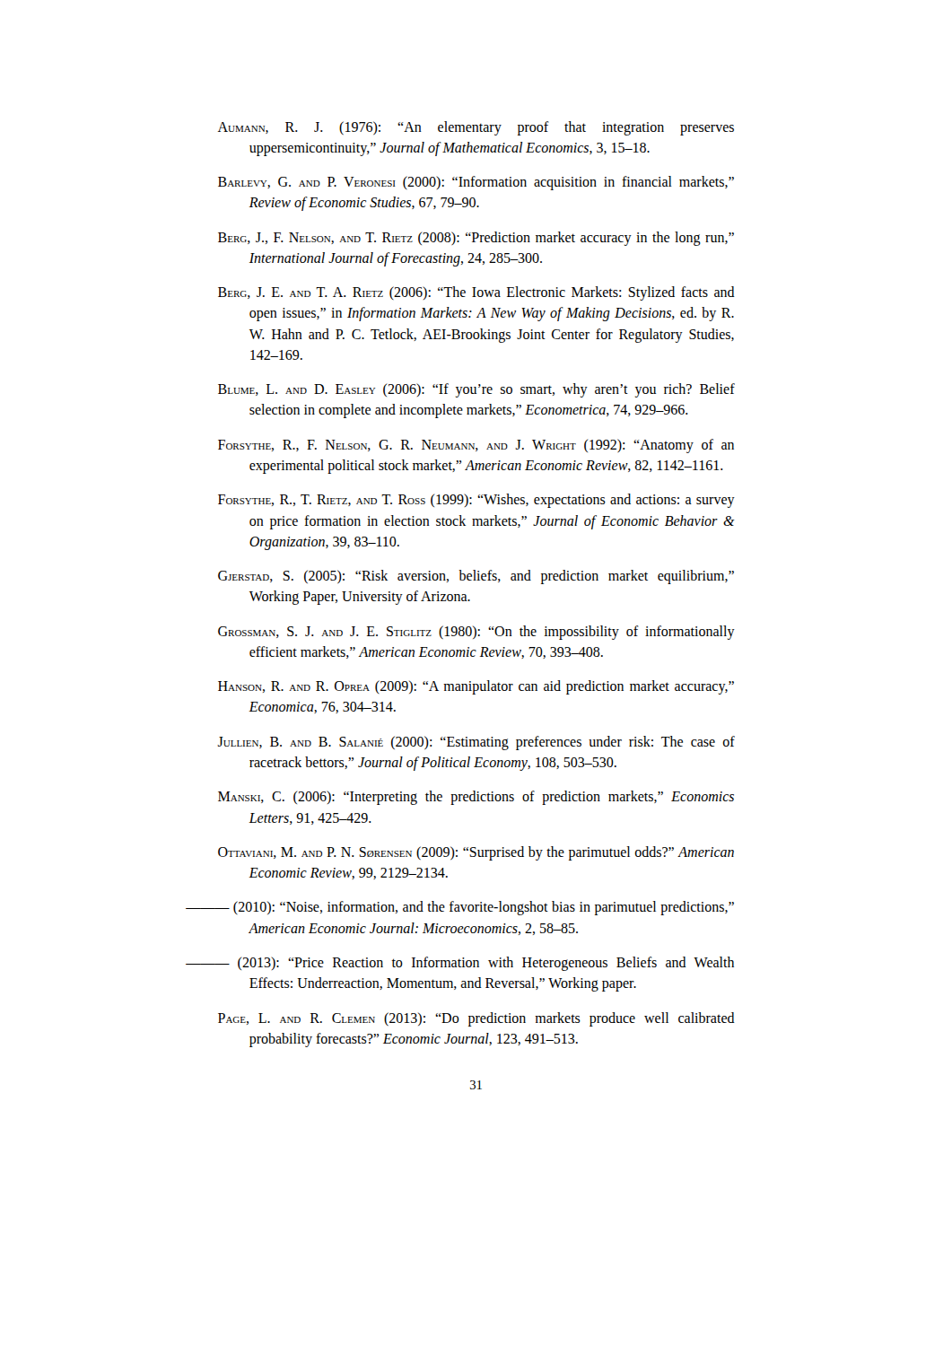Aumann, R. J. (1976): “An elementary proof that integration preserves uppersemicontinuity,” Journal of Mathematical Economics, 3, 15–18.
Barlevy, G. and P. Veronesi (2000): “Information acquisition in financial markets,” Review of Economic Studies, 67, 79–90.
Berg, J., F. Nelson, and T. Rietz (2008): “Prediction market accuracy in the long run,” International Journal of Forecasting, 24, 285–300.
Berg, J. E. and T. A. Rietz (2006): “The Iowa Electronic Markets: Stylized facts and open issues,” in Information Markets: A New Way of Making Decisions, ed. by R. W. Hahn and P. C. Tetlock, AEI-Brookings Joint Center for Regulatory Studies, 142–169.
Blume, L. and D. Easley (2006): “If you’re so smart, why aren’t you rich? Belief selection in complete and incomplete markets,” Econometrica, 74, 929–966.
Forsythe, R., F. Nelson, G. R. Neumann, and J. Wright (1992): “Anatomy of an experimental political stock market,” American Economic Review, 82, 1142–1161.
Forsythe, R., T. Rietz, and T. Ross (1999): “Wishes, expectations and actions: a survey on price formation in election stock markets,” Journal of Economic Behavior & Organization, 39, 83–110.
Gjerstad, S. (2005): “Risk aversion, beliefs, and prediction market equilibrium,” Working Paper, University of Arizona.
Grossman, S. J. and J. E. Stiglitz (1980): “On the impossibility of informationally efficient markets,” American Economic Review, 70, 393–408.
Hanson, R. and R. Oprea (2009): “A manipulator can aid prediction market accuracy,” Economica, 76, 304–314.
Jullien, B. and B. Salanié (2000): “Estimating preferences under risk: The case of racetrack bettors,” Journal of Political Economy, 108, 503–530.
Manski, C. (2006): “Interpreting the predictions of prediction markets,” Economics Letters, 91, 425–429.
Ottaviani, M. and P. N. Sørensen (2009): “Surprised by the parimutuel odds?” American Economic Review, 99, 2129–2134.
——— (2010): “Noise, information, and the favorite-longshot bias in parimutuel predictions,” American Economic Journal: Microeconomics, 2, 58–85.
——— (2013): “Price Reaction to Information with Heterogeneous Beliefs and Wealth Effects: Underreaction, Momentum, and Reversal,” Working paper.
Page, L. and R. Clemen (2013): “Do prediction markets produce well calibrated probability forecasts?” Economic Journal, 123, 491–513.
31